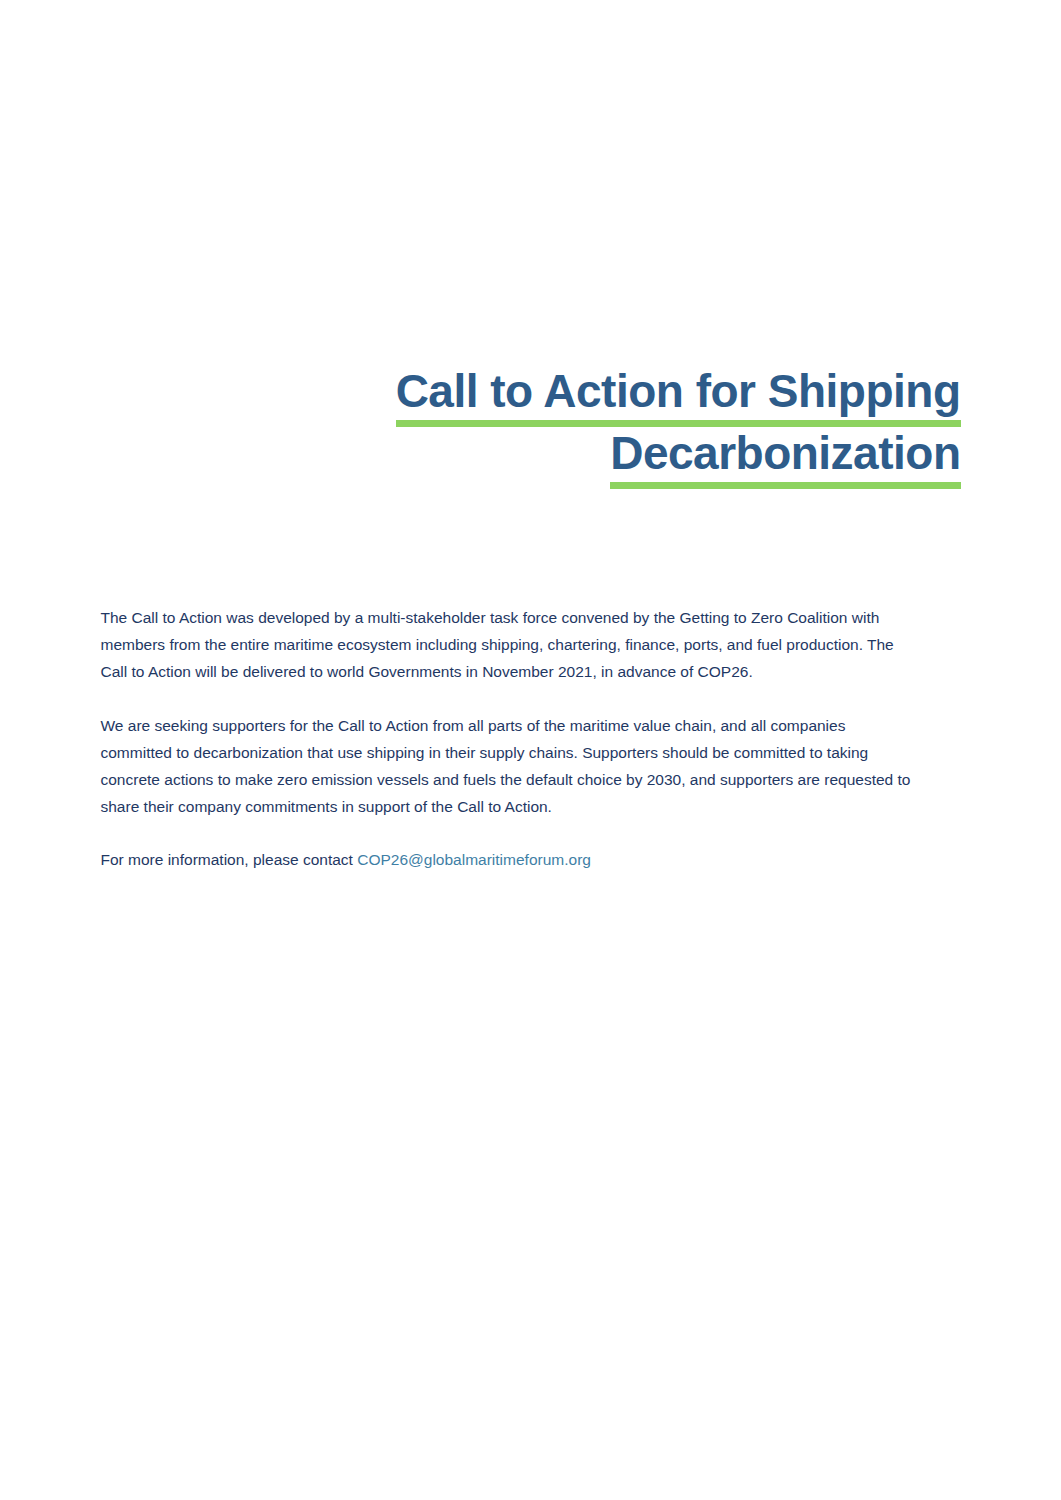Call to Action for Shipping Decarbonization
The Call to Action was developed by a multi-stakeholder task force convened by the Getting to Zero Coalition with members from the entire maritime ecosystem including shipping, chartering, finance, ports, and fuel production. The Call to Action will be delivered to world Governments in November 2021, in advance of COP26.
We are seeking supporters for the Call to Action from all parts of the maritime value chain, and all companies committed to decarbonization that use shipping in their supply chains. Supporters should be committed to taking concrete actions to make zero emission vessels and fuels the default choice by 2030, and supporters are requested to share their company commitments in support of the Call to Action.
For more information, please contact COP26@globalmaritimeforum.org